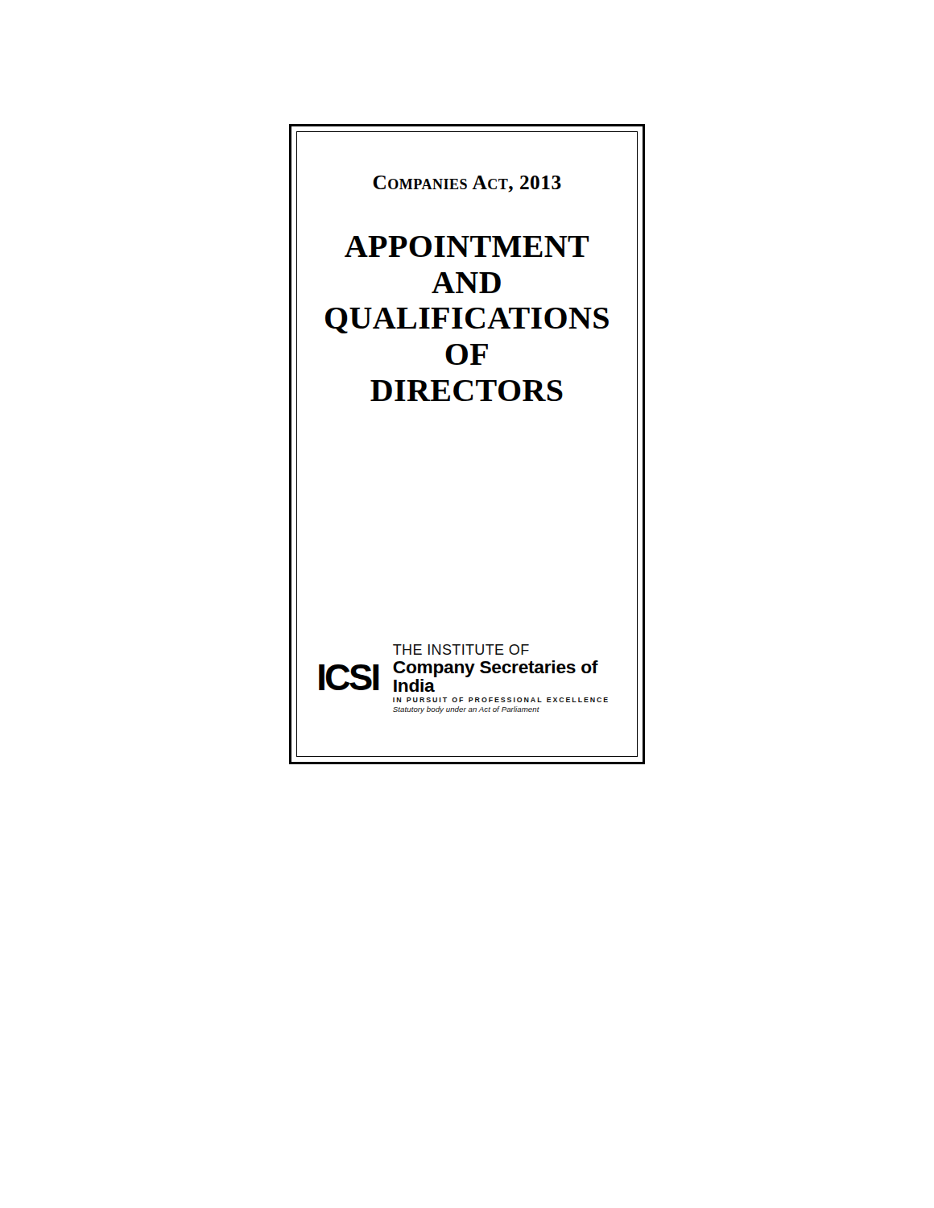Companies Act, 2013
Appointment and Qualifications of Directors
ICSI
THE INSTITUTE OF
Company Secretaries of India
IN PURSUIT OF PROFESSIONAL EXCELLENCE
Statutory body under an Act of Parliament